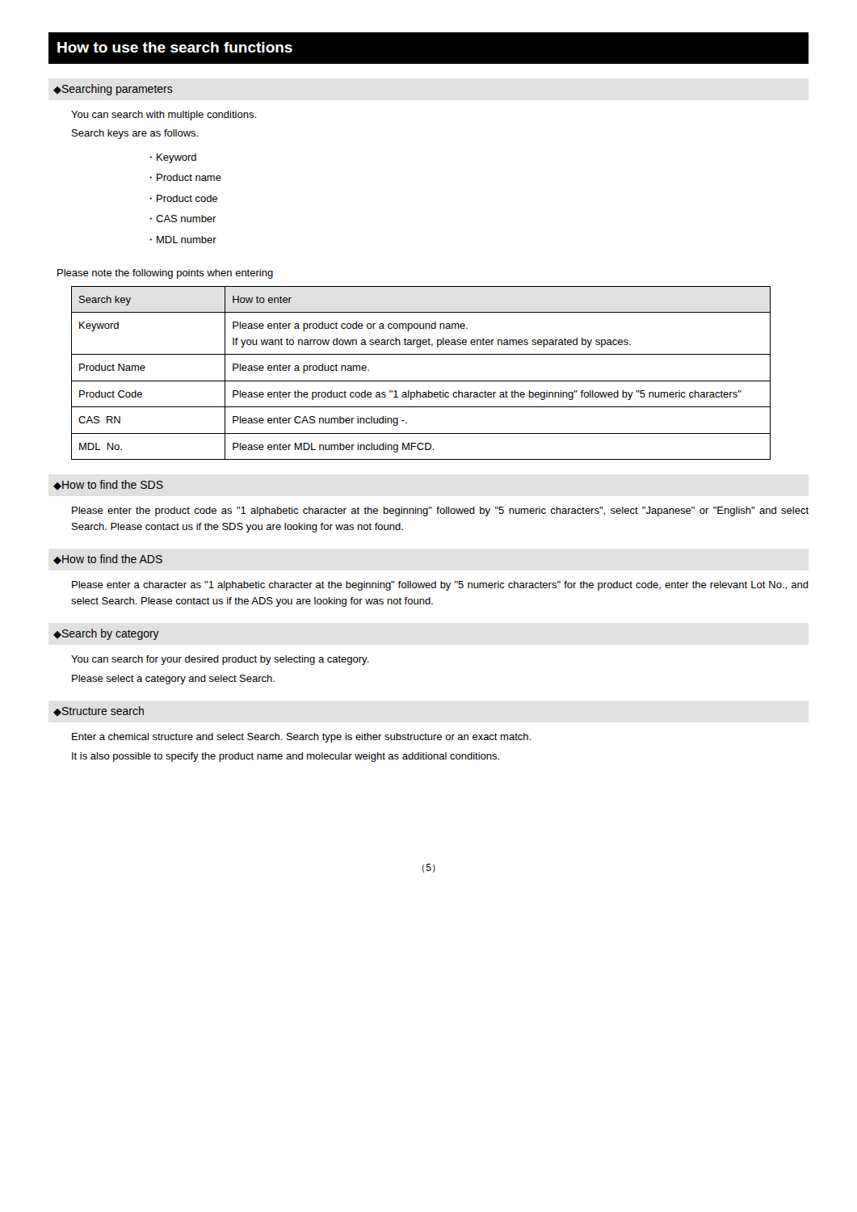How to use the search functions
◆Searching parameters
You can search with multiple conditions.
Search keys are as follows.
・Keyword
・Product name
・Product code
・CAS number
・MDL number
Please note the following points when entering
| Search key | How to enter |
| --- | --- |
| Keyword | Please enter a product code or a compound name. If you want to narrow down a search target, please enter names separated by spaces. |
| Product Name | Please enter a product name. |
| Product Code | Please enter the product code as "1 alphabetic character at the beginning" followed by "5 numeric characters" |
| CAS RN | Please enter CAS number including -. |
| MDL No. | Please enter MDL number including MFCD. |
◆How to find the SDS
Please enter the product code as "1 alphabetic character at the beginning" followed by "5 numeric characters", select "Japanese" or "English" and select Search. Please contact us if the SDS you are looking for was not found.
◆How to find the ADS
Please enter a character as "1 alphabetic character at the beginning" followed by "5 numeric characters" for the product code, enter the relevant Lot No., and select Search. Please contact us if the ADS you are looking for was not found.
◆Search by category
You can search for your desired product by selecting a category.
Please select a category and select Search.
◆Structure search
Enter a chemical structure and select Search. Search type is either substructure or an exact match.
It is also possible to specify the product name and molecular weight as additional conditions.
（5）